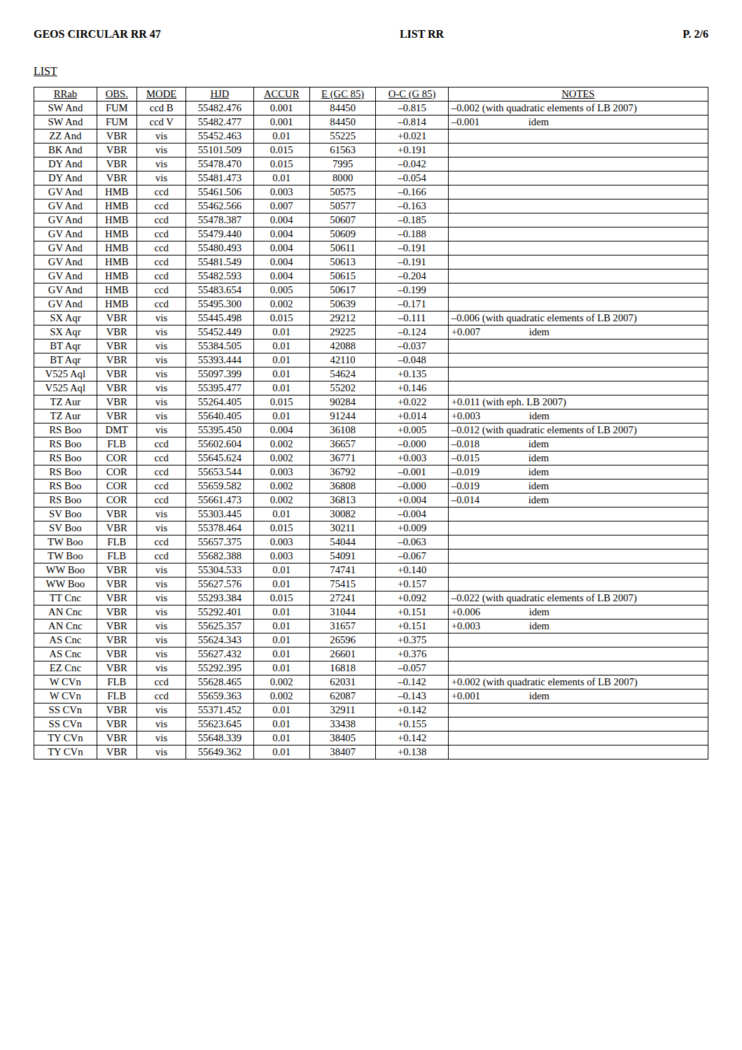GEOS CIRCULAR RR 47
LIST RR
P. 2/6
LIST
| RRab | OBS. | MODE | HJD | ACCUR | E (GC 85) | O-C (G 85) | NOTES |
| --- | --- | --- | --- | --- | --- | --- | --- |
| SW And | FUM | ccd B | 55482.476 | 0.001 | 84450 | –0.815 | –0.002 (with quadratic elements of LB 2007) |
| SW And | FUM | ccd V | 55482.477 | 0.001 | 84450 | –0.814 | –0.001 idem |
| ZZ And | VBR | vis | 55452.463 | 0.01 | 55225 | +0.021 | |
| BK And | VBR | vis | 55101.509 | 0.015 | 61563 | +0.191 | |
| DY And | VBR | vis | 55478.470 | 0.015 | 7995 | –0.042 | |
| DY And | VBR | vis | 55481.473 | 0.01 | 8000 | –0.054 | |
| GV And | HMB | ccd | 55461.506 | 0.003 | 50575 | –0.166 | |
| GV And | HMB | ccd | 55462.566 | 0.007 | 50577 | –0.163 | |
| GV And | HMB | ccd | 55478.387 | 0.004 | 50607 | –0.185 | |
| GV And | HMB | ccd | 55479.440 | 0.004 | 50609 | –0.188 | |
| GV And | HMB | ccd | 55480.493 | 0.004 | 50611 | –0.191 | |
| GV And | HMB | ccd | 55481.549 | 0.004 | 50613 | –0.191 | |
| GV And | HMB | ccd | 55482.593 | 0.004 | 50615 | –0.204 | |
| GV And | HMB | ccd | 55483.654 | 0.005 | 50617 | –0.199 | |
| GV And | HMB | ccd | 55495.300 | 0.002 | 50639 | –0.171 | |
| SX Aqr | VBR | vis | 55445.498 | 0.015 | 29212 | –0.111 | –0.006 (with quadratic elements of LB 2007) |
| SX Aqr | VBR | vis | 55452.449 | 0.01 | 29225 | –0.124 | +0.007 idem |
| BT Aqr | VBR | vis | 55384.505 | 0.01 | 42088 | –0.037 | |
| BT Aqr | VBR | vis | 55393.444 | 0.01 | 42110 | –0.048 | |
| V525 Aql | VBR | vis | 55097.399 | 0.01 | 54624 | +0.135 | |
| V525 Aql | VBR | vis | 55395.477 | 0.01 | 55202 | +0.146 | |
| TZ Aur | VBR | vis | 55264.405 | 0.015 | 90284 | +0.022 | +0.011 (with eph. LB 2007) |
| TZ Aur | VBR | vis | 55640.405 | 0.01 | 91244 | +0.014 | +0.003 idem |
| RS Boo | DMT | vis | 55395.450 | 0.004 | 36108 | +0.005 | –0.012 (with quadratic elements of LB 2007) |
| RS Boo | FLB | ccd | 55602.604 | 0.002 | 36657 | –0.000 | –0.018 idem |
| RS Boo | COR | ccd | 55645.624 | 0.002 | 36771 | +0.003 | –0.015 idem |
| RS Boo | COR | ccd | 55653.544 | 0.003 | 36792 | –0.001 | –0.019 idem |
| RS Boo | COR | ccd | 55659.582 | 0.002 | 36808 | –0.000 | –0.019 idem |
| RS Boo | COR | ccd | 55661.473 | 0.002 | 36813 | +0.004 | –0.014 idem |
| SV Boo | VBR | vis | 55303.445 | 0.01 | 30082 | –0.004 | |
| SV Boo | VBR | vis | 55378.464 | 0.015 | 30211 | +0.009 | |
| TW Boo | FLB | ccd | 55657.375 | 0.003 | 54044 | –0.063 | |
| TW Boo | FLB | ccd | 55682.388 | 0.003 | 54091 | –0.067 | |
| WW Boo | VBR | vis | 55304.533 | 0.01 | 74741 | +0.140 | |
| WW Boo | VBR | vis | 55627.576 | 0.01 | 75415 | +0.157 | |
| TT Cnc | VBR | vis | 55293.384 | 0.015 | 27241 | +0.092 | –0.022 (with quadratic elements of LB 2007) |
| AN Cnc | VBR | vis | 55292.401 | 0.01 | 31044 | +0.151 | +0.006 idem |
| AN Cnc | VBR | vis | 55625.357 | 0.01 | 31657 | +0.151 | +0.003 idem |
| AS Cnc | VBR | vis | 55624.343 | 0.01 | 26596 | +0.375 | |
| AS Cnc | VBR | vis | 55627.432 | 0.01 | 26601 | +0.376 | |
| EZ Cnc | VBR | vis | 55292.395 | 0.01 | 16818 | –0.057 | |
| W CVn | FLB | ccd | 55628.465 | 0.002 | 62031 | –0.142 | +0.002 (with quadratic elements of LB 2007) |
| W CVn | FLB | ccd | 55659.363 | 0.002 | 62087 | –0.143 | +0.001 idem |
| SS CVn | VBR | vis | 55371.452 | 0.01 | 32911 | +0.142 | |
| SS CVn | VBR | vis | 55623.645 | 0.01 | 33438 | +0.155 | |
| TY CVn | VBR | vis | 55648.339 | 0.01 | 38405 | +0.142 | |
| TY CVn | VBR | vis | 55649.362 | 0.01 | 38407 | +0.138 | |